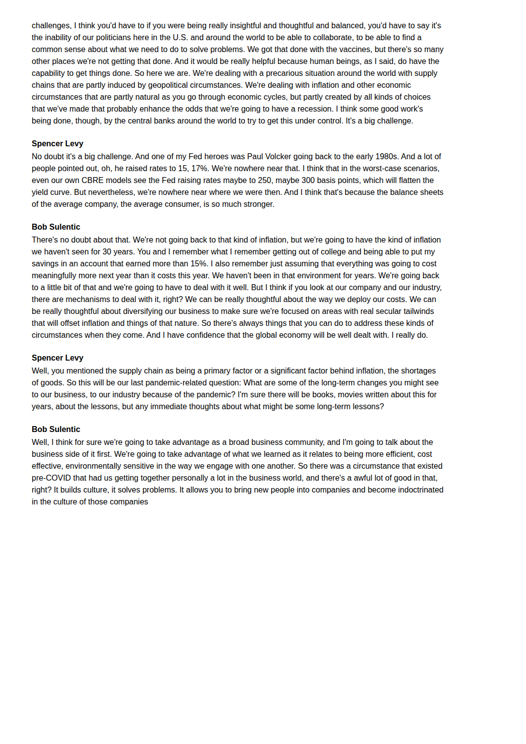challenges, I think you'd have to if you were being really insightful and thoughtful and balanced, you'd have to say it's the inability of our politicians here in the U.S. and around the world to be able to collaborate, to be able to find a common sense about what we need to do to solve problems. We got that done with the vaccines, but there's so many other places we're not getting that done. And it would be really helpful because human beings, as I said, do have the capability to get things done. So here we are. We're dealing with a precarious situation around the world with supply chains that are partly induced by geopolitical circumstances. We're dealing with inflation and other economic circumstances that are partly natural as you go through economic cycles, but partly created by all kinds of choices that we've made that probably enhance the odds that we're going to have a recession. I think some good work's being done, though, by the central banks around the world to try to get this under control. It's a big challenge.
Spencer Levy
No doubt it's a big challenge. And one of my Fed heroes was Paul Volcker going back to the early 1980s. And a lot of people pointed out, oh, he raised rates to 15, 17%. We're nowhere near that. I think that in the worst-case scenarios, even our own CBRE models see the Fed raising rates maybe to 250, maybe 300 basis points, which will flatten the yield curve. But nevertheless, we're nowhere near where we were then. And I think that's because the balance sheets of the average company, the average consumer, is so much stronger.
Bob Sulentic
There's no doubt about that. We're not going back to that kind of inflation, but we're going to have the kind of inflation we haven't seen for 30 years. You and I remember what I remember getting out of college and being able to put my savings in an account that earned more than 15%. I also remember just assuming that everything was going to cost meaningfully more next year than it costs this year. We haven't been in that environment for years. We're going back to a little bit of that and we're going to have to deal with it well. But I think if you look at our company and our industry, there are mechanisms to deal with it, right? We can be really thoughtful about the way we deploy our costs. We can be really thoughtful about diversifying our business to make sure we're focused on areas with real secular tailwinds that will offset inflation and things of that nature. So there's always things that you can do to address these kinds of circumstances when they come. And I have confidence that the global economy will be well dealt with. I really do.
Spencer Levy
Well, you mentioned the supply chain as being a primary factor or a significant factor behind inflation, the shortages of goods. So this will be our last pandemic-related question: What are some of the long-term changes you might see to our business, to our industry because of the pandemic? I'm sure there will be books, movies written about this for years, about the lessons, but any immediate thoughts about what might be some long-term lessons?
Bob Sulentic
Well, I think for sure we're going to take advantage as a broad business community, and I'm going to talk about the business side of it first. We're going to take advantage of what we learned as it relates to being more efficient, cost effective, environmentally sensitive in the way we engage with one another. So there was a circumstance that existed pre-COVID that had us getting together personally a lot in the business world, and there's a awful lot of good in that, right? It builds culture, it solves problems. It allows you to bring new people into companies and become indoctrinated in the culture of those companies